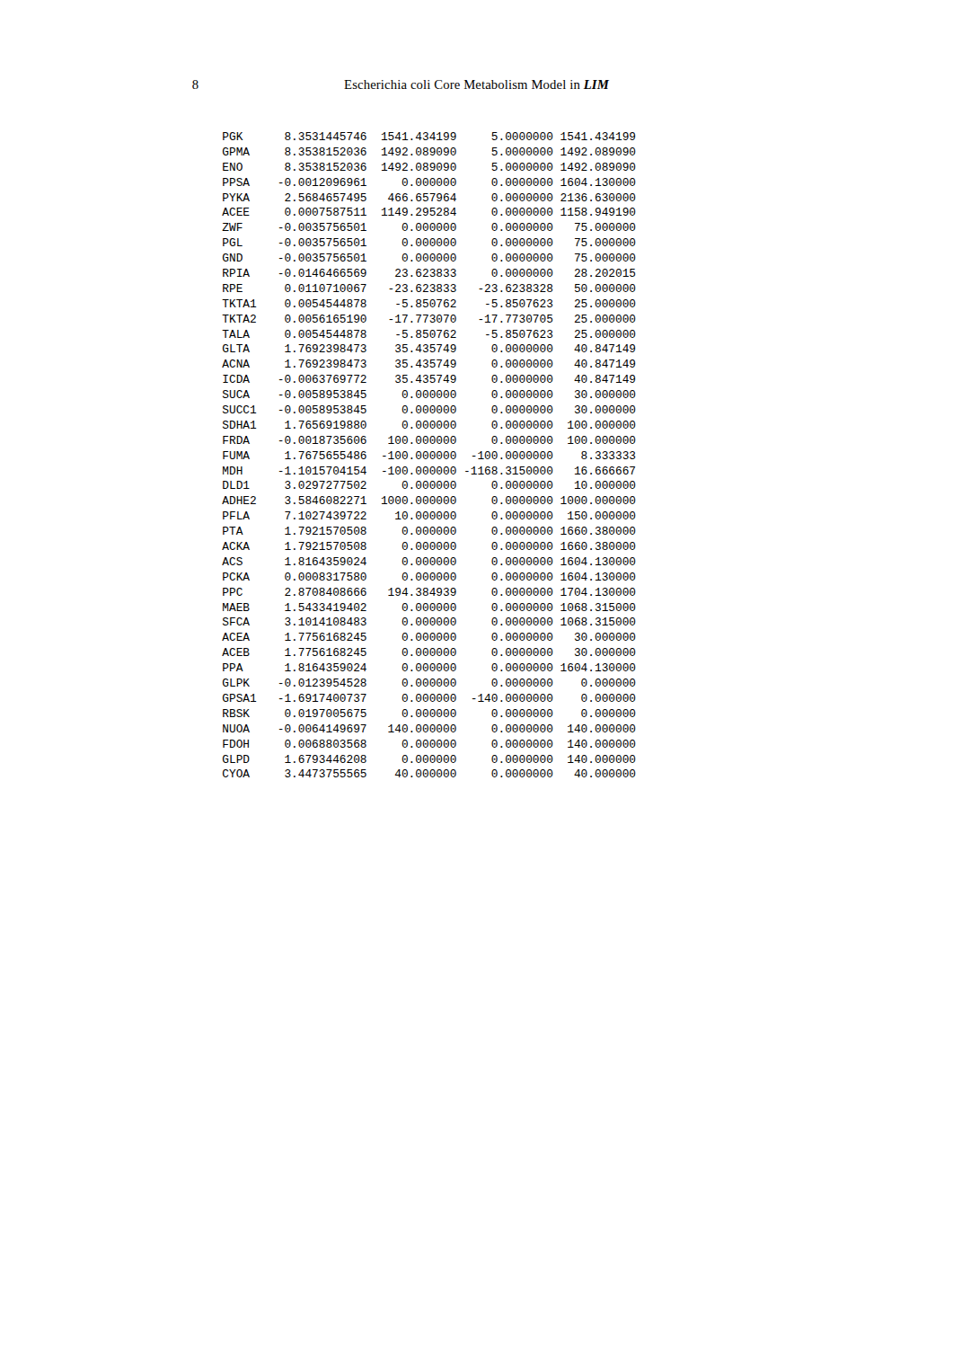8
Escherichia coli Core Metabolism Model in LIM
PGK      8.3531445746  1541.434199     5.0000000 1541.434199
GPMA     8.3538152036  1492.089090     5.0000000 1492.089090
ENO      8.3538152036  1492.089090     5.0000000 1492.089090
PPSA    -0.0012096961     0.000000     0.0000000 1604.130000
PYKA     2.5684657495   466.657964     0.0000000 2136.630000
ACEE     0.0007587511  1149.295284     0.0000000 1158.949190
ZWF     -0.0035756501     0.000000     0.0000000   75.000000
PGL     -0.0035756501     0.000000     0.0000000   75.000000
GND     -0.0035756501     0.000000     0.0000000   75.000000
RPIA    -0.0146466569    23.623833     0.0000000   28.202015
RPE      0.0110710067   -23.623833   -23.6238328   50.000000
TKTA1    0.0054544878    -5.850762    -5.8507623   25.000000
TKTA2    0.0056165190   -17.773070   -17.7730705   25.000000
TALA     0.0054544878    -5.850762    -5.8507623   25.000000
GLTA     1.7692398473    35.435749     0.0000000   40.847149
ACNA     1.7692398473    35.435749     0.0000000   40.847149
ICDA    -0.0063769772    35.435749     0.0000000   40.847149
SUCA    -0.0058953845     0.000000     0.0000000   30.000000
SUCC1   -0.0058953845     0.000000     0.0000000   30.000000
SDHA1    1.7656919880     0.000000     0.0000000  100.000000
FRDA    -0.0018735606   100.000000     0.0000000  100.000000
FUMA     1.7675655486  -100.000000  -100.0000000    8.333333
MDH     -1.1015704154  -100.000000 -1168.3150000   16.666667
DLD1     3.0297277502     0.000000     0.0000000   10.000000
ADHE2    3.5846082271  1000.000000     0.0000000 1000.000000
PFLA     7.1027439722    10.000000     0.0000000  150.000000
PTA      1.7921570508     0.000000     0.0000000 1660.380000
ACKA     1.7921570508     0.000000     0.0000000 1660.380000
ACS      1.8164359024     0.000000     0.0000000 1604.130000
PCKA     0.0008317580     0.000000     0.0000000 1604.130000
PPC      2.8708408666   194.384939     0.0000000 1704.130000
MAEB     1.5433419402     0.000000     0.0000000 1068.315000
SFCA     3.1014108483     0.000000     0.0000000 1068.315000
ACEA     1.7756168245     0.000000     0.0000000   30.000000
ACEB     1.7756168245     0.000000     0.0000000   30.000000
PPA      1.8164359024     0.000000     0.0000000 1604.130000
GLPK    -0.0123954528     0.000000     0.0000000    0.000000
GPSA1   -1.6917400737     0.000000  -140.0000000    0.000000
RBSK     0.0197005675     0.000000     0.0000000    0.000000
NUOA    -0.0064149697   140.000000     0.0000000  140.000000
FDOH     0.0068803568     0.000000     0.0000000  140.000000
GLPD     1.6793446208     0.000000     0.0000000  140.000000
CYOA     3.4473755565    40.000000     0.0000000   40.000000